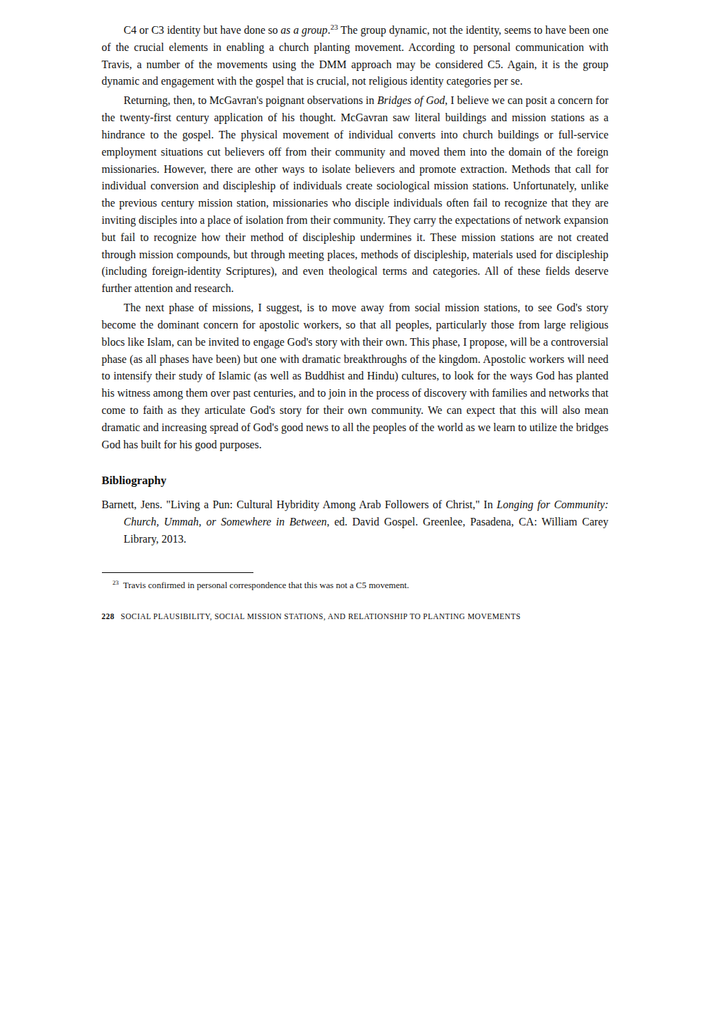C4 or C3 identity but have done so as a group.23 The group dynamic, not the identity, seems to have been one of the crucial elements in enabling a church planting movement. According to personal communication with Travis, a number of the movements using the DMM approach may be considered C5. Again, it is the group dynamic and engagement with the gospel that is crucial, not religious identity categories per se.
Returning, then, to McGavran's poignant observations in Bridges of God, I believe we can posit a concern for the twenty-first century application of his thought. McGavran saw literal buildings and mission stations as a hindrance to the gospel. The physical movement of individual converts into church buildings or full-service employment situations cut believers off from their community and moved them into the domain of the foreign missionaries. However, there are other ways to isolate believers and promote extraction. Methods that call for individual conversion and discipleship of individuals create sociological mission stations. Unfortunately, unlike the previous century mission station, missionaries who disciple individuals often fail to recognize that they are inviting disciples into a place of isolation from their community. They carry the expectations of network expansion but fail to recognize how their method of discipleship undermines it. These mission stations are not created through mission compounds, but through meeting places, methods of discipleship, materials used for discipleship (including foreign-identity Scriptures), and even theological terms and categories. All of these fields deserve further attention and research.
The next phase of missions, I suggest, is to move away from social mission stations, to see God's story become the dominant concern for apostolic workers, so that all peoples, particularly those from large religious blocs like Islam, can be invited to engage God's story with their own. This phase, I propose, will be a controversial phase (as all phases have been) but one with dramatic breakthroughs of the kingdom. Apostolic workers will need to intensify their study of Islamic (as well as Buddhist and Hindu) cultures, to look for the ways God has planted his witness among them over past centuries, and to join in the process of discovery with families and networks that come to faith as they articulate God's story for their own community. We can expect that this will also mean dramatic and increasing spread of God's good news to all the peoples of the world as we learn to utilize the bridges God has built for his good purposes.
Bibliography
Barnett, Jens. "Living a Pun: Cultural Hybridity Among Arab Followers of Christ," In Longing for Community: Church, Ummah, or Somewhere in Between, ed. David Gospel. Greenlee, Pasadena, CA: William Carey Library, 2013.
23 Travis confirmed in personal correspondence that this was not a C5 movement.
228 Social Plausibility, Social Mission Stations, and Relationship to Planting Movements